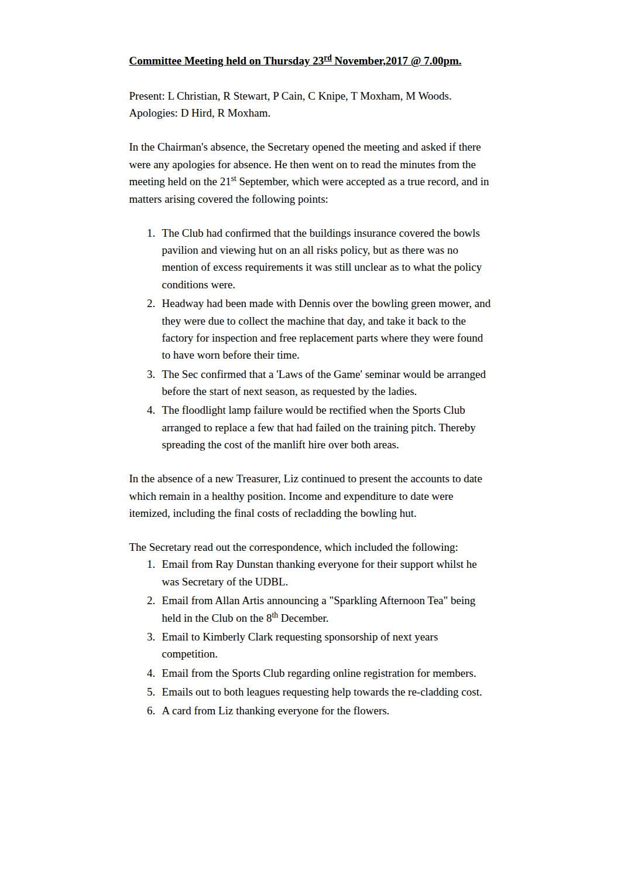Committee Meeting held on Thursday 23rd November,2017 @ 7.00pm.
Present: L Christian, R Stewart, P Cain, C Knipe, T Moxham, M Woods.
Apologies: D Hird, R Moxham.
In the Chairman's absence, the Secretary opened the meeting and asked if there were any apologies for absence. He then went on to read the minutes from the meeting held on the 21st September, which were accepted as a true record, and in matters arising covered the following points:
The Club had confirmed that the buildings insurance covered the bowls pavilion and viewing hut on an all risks policy, but as there was no mention of excess requirements it was still unclear as to what the policy conditions were.
Headway had been made with Dennis over the bowling green mower, and they were due to collect the machine that day, and take it back to the factory for inspection and free replacement parts where they were found to have worn before their time.
The Sec confirmed that a 'Laws of the Game' seminar would be arranged before the start of next season, as requested by the ladies.
The floodlight lamp failure would be rectified when the Sports Club arranged to replace a few that had failed on the training pitch. Thereby spreading the cost of the manlift hire over both areas.
In the absence of a new Treasurer, Liz continued to present the accounts to date which remain in a healthy position. Income and expenditure to date were itemized, including the final costs of recladding the bowling hut.
The Secretary read out the correspondence, which included the following:
Email from Ray Dunstan thanking everyone for their support whilst he was Secretary of the UDBL.
Email from Allan Artis announcing a "Sparkling Afternoon Tea" being held in the Club on the 8th December.
Email to Kimberly Clark requesting sponsorship of next years competition.
Email from the Sports Club regarding online registration for members.
Emails out to both leagues requesting help towards the re-cladding cost.
A card from Liz thanking everyone for the flowers.